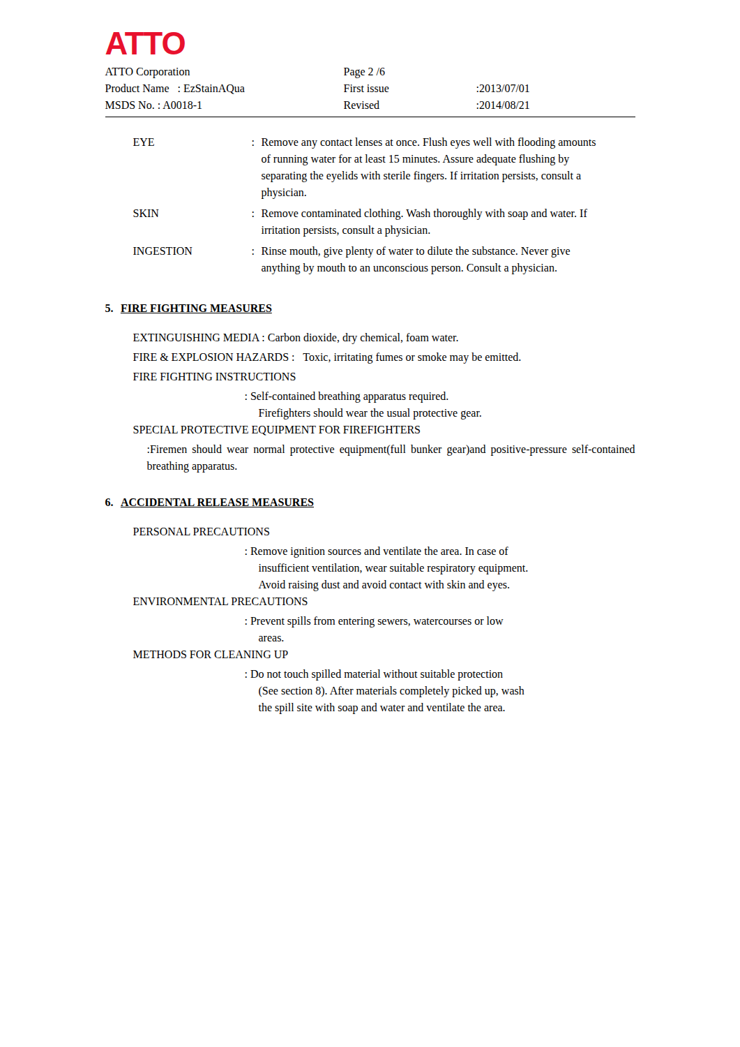ATTO
| ATTO Corporation | Page 2 /6 | |
| Product Name : EzStainAQua | First issue | :2013/07/01 |
| MSDS No. : A0018-1 | Revised | :2014/08/21 |
| EYE | : | Remove any contact lenses at once. Flush eyes well with flooding amounts of running water for at least 15 minutes. Assure adequate flushing by separating the eyelids with sterile fingers. If irritation persists, consult a physician. |
| SKIN | : | Remove contaminated clothing. Wash thoroughly with soap and water. If irritation persists, consult a physician. |
| INGESTION | : | Rinse mouth, give plenty of water to dilute the substance. Never give anything by mouth to an unconscious person. Consult a physician. |
5. FIRE FIGHTING MEASURES
EXTINGUISHING MEDIA : Carbon dioxide, dry chemical, foam water.
FIRE & EXPLOSION HAZARDS : Toxic, irritating fumes or smoke may be emitted.
FIRE FIGHTING INSTRUCTIONS
: Self-contained breathing apparatus required.
Firefighters should wear the usual protective gear.
SPECIAL PROTECTIVE EQUIPMENT FOR FIREFIGHTERS
:Firemen should wear normal protective equipment(full bunker gear)and positive-pressure self-contained breathing apparatus.
6. ACCIDENTAL RELEASE MEASURES
PERSONAL PRECAUTIONS
: Remove ignition sources and ventilate the area. In case of
insufficient ventilation, wear suitable respiratory equipment.
Avoid raising dust and avoid contact with skin and eyes.
ENVIRONMENTAL PRECAUTIONS
: Prevent spills from entering sewers, watercourses or low
areas.
METHODS FOR CLEANING UP
: Do not touch spilled material without suitable protection
(See section 8). After materials completely picked up, wash
the spill site with soap and water and ventilate the area.